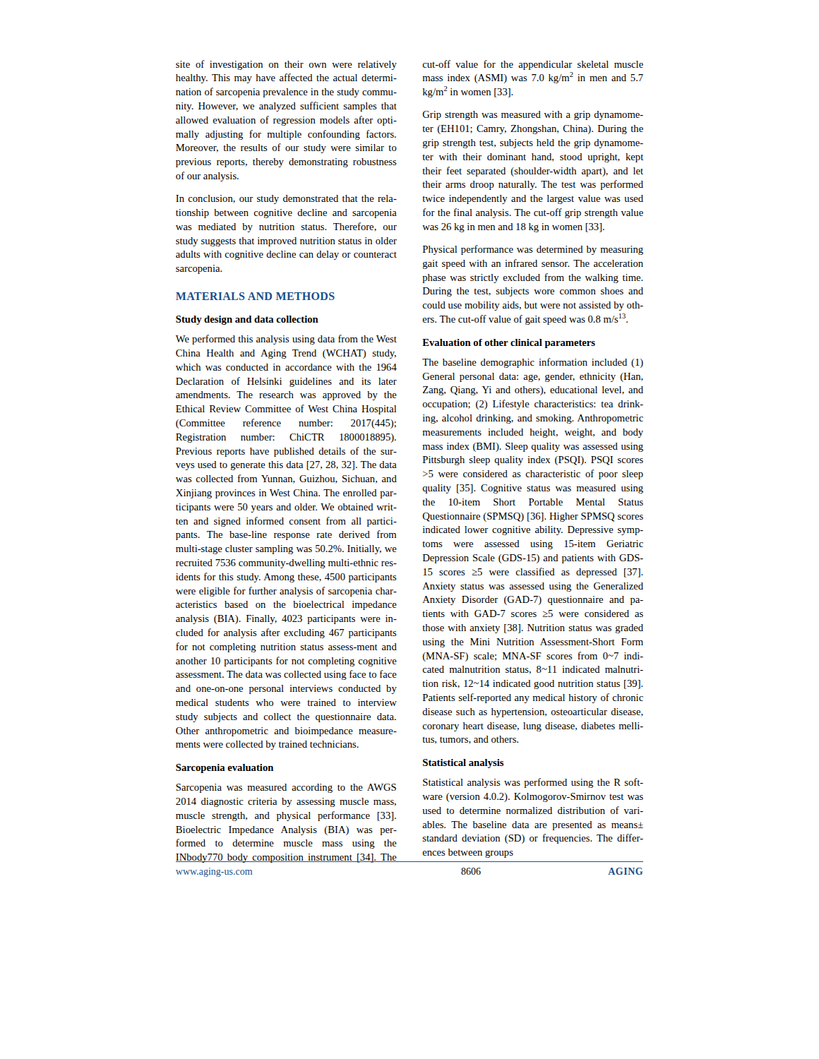site of investigation on their own were relatively healthy. This may have affected the actual determination of sarcopenia prevalence in the study community. However, we analyzed sufficient samples that allowed evaluation of regression models after optimally adjusting for multiple confounding factors. Moreover, the results of our study were similar to previous reports, thereby demonstrating robustness of our analysis.
In conclusion, our study demonstrated that the relationship between cognitive decline and sarcopenia was mediated by nutrition status. Therefore, our study suggests that improved nutrition status in older adults with cognitive decline can delay or counteract sarcopenia.
MATERIALS AND METHODS
Study design and data collection
We performed this analysis using data from the West China Health and Aging Trend (WCHAT) study, which was conducted in accordance with the 1964 Declaration of Helsinki guidelines and its later amendments. The research was approved by the Ethical Review Committee of West China Hospital (Committee reference number: 2017(445); Registration number: ChiCTR 1800018895). Previous reports have published details of the surveys used to generate this data [27, 28, 32]. The data was collected from Yunnan, Guizhou, Sichuan, and Xinjiang provinces in West China. The enrolled participants were 50 years and older. We obtained written and signed informed consent from all participants. The base-line response rate derived from multi-stage cluster sampling was 50.2%. Initially, we recruited 7536 community-dwelling multi-ethnic residents for this study. Among these, 4500 participants were eligible for further analysis of sarcopenia characteristics based on the bioelectrical impedance analysis (BIA). Finally, 4023 participants were included for analysis after excluding 467 participants for not completing nutrition status assess-ment and another 10 participants for not completing cognitive assessment. The data was collected using face to face and one-on-one personal interviews conducted by medical students who were trained to interview study subjects and collect the questionnaire data. Other anthropometric and bioimpedance measurements were collected by trained technicians.
Sarcopenia evaluation
Sarcopenia was measured according to the AWGS 2014 diagnostic criteria by assessing muscle mass, muscle strength, and physical performance [33]. Bioelectric Impedance Analysis (BIA) was performed to determine muscle mass using the INbody770 body composition instrument [34]. The cut-off value for the appendicular skeletal muscle mass index (ASMI) was 7.0 kg/m2 in men and 5.7 kg/m2 in women [33].
Grip strength was measured with a grip dynamometer (EH101; Camry, Zhongshan, China). During the grip strength test, subjects held the grip dynamometer with their dominant hand, stood upright, kept their feet separated (shoulder-width apart), and let their arms droop naturally. The test was performed twice independently and the largest value was used for the final analysis. The cut-off grip strength value was 26 kg in men and 18 kg in women [33].
Physical performance was determined by measuring gait speed with an infrared sensor. The acceleration phase was strictly excluded from the walking time. During the test, subjects wore common shoes and could use mobility aids, but were not assisted by others. The cut-off value of gait speed was 0.8 m/s13.
Evaluation of other clinical parameters
The baseline demographic information included (1) General personal data: age, gender, ethnicity (Han, Zang, Qiang, Yi and others), educational level, and occupation; (2) Lifestyle characteristics: tea drinking, alcohol drinking, and smoking. Anthropometric measurements included height, weight, and body mass index (BMI). Sleep quality was assessed using Pittsburgh sleep quality index (PSQI). PSQI scores >5 were considered as characteristic of poor sleep quality [35]. Cognitive status was measured using the 10-item Short Portable Mental Status Questionnaire (SPMSQ) [36]. Higher SPMSQ scores indicated lower cognitive ability. Depressive symptoms were assessed using 15-item Geriatric Depression Scale (GDS-15) and patients with GDS-15 scores ≥5 were classified as depressed [37]. Anxiety status was assessed using the Generalized Anxiety Disorder (GAD-7) questionnaire and patients with GAD-7 scores ≥5 were considered as those with anxiety [38]. Nutrition status was graded using the Mini Nutrition Assessment-Short Form (MNA-SF) scale; MNA-SF scores from 0~7 indicated malnutrition status, 8~11 indicated malnutrition risk, 12~14 indicated good nutrition status [39]. Patients self-reported any medical history of chronic disease such as hypertension, osteoarticular disease, coronary heart disease, lung disease, diabetes mellitus, tumors, and others.
Statistical analysis
Statistical analysis was performed using the R software (version 4.0.2). Kolmogorov-Smirnov test was used to determine normalized distribution of variables. The baseline data are presented as means± standard deviation (SD) or frequencies. The differences between groups
www.aging-us.com 8606 AGING